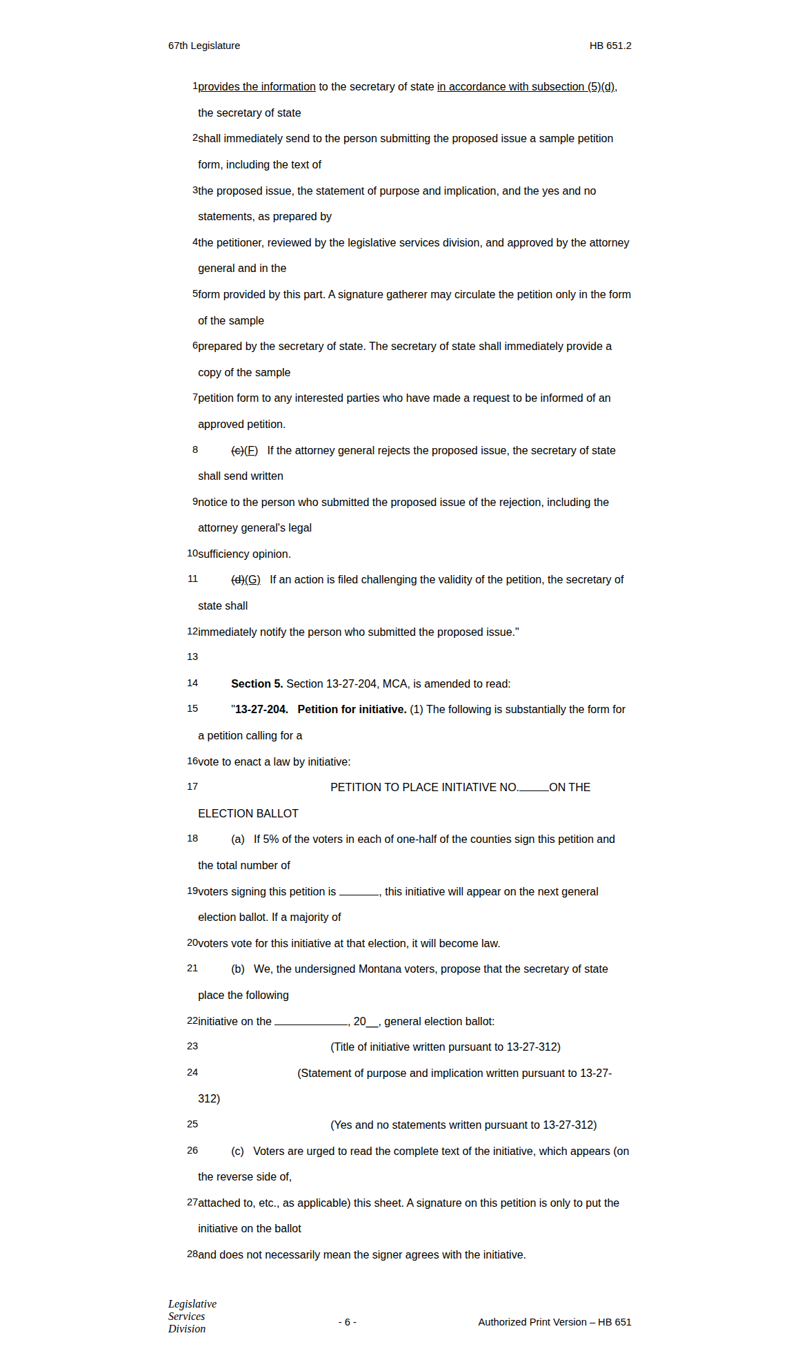67th Legislature
HB 651.2
| 1 | provides the information to the secretary of state in accordance with subsection (5)(d) , the secretary of state |
| 2 | shall immediately send to the person submitting the proposed issue a sample petition form, including the text of |
| 3 | the proposed issue, the statement of purpose and implication, and the yes and no statements, as prepared by |
| 4 | the petitioner, reviewed by the legislative services division, and approved by the attorney general and in the |
| 5 | form provided by this part. A signature gatherer may circulate the petition only in the form of the sample |
| 6 | prepared by the secretary of state. The secretary of state shall immediately provide a copy of the sample |
| 7 | petition form to any interested parties who have made a request to be informed of an approved petition. |
| 8 | (c) (F) If the attorney general rejects the proposed issue, the secretary of state shall send written |
| 9 | notice to the person who submitted the proposed issue of the rejection, including the attorney general's legal |
| 10 | sufficiency opinion. |
| 11 | (d) (G) If an action is filed challenging the validity of the petition, the secretary of state shall |
| 12 | immediately notify the person who submitted the proposed issue." |
| 13 | |
| 14 | Section 5. Section 13-27-204, MCA, is amended to read: |
| 15 | " 13-27-204. Petition for initiative. (1) The following is substantially the form for a petition calling for a |
| 16 | vote to enact a law by initiative: |
| 17 | PETITION TO PLACE INITIATIVE NO. ON THE ELECTION BALLOT |
| 18 | (a) If 5% of the voters in each of one-half of the counties sign this petition and the total number of |
| 19 | voters signing this petition is , this initiative will appear on the next general election ballot. If a majority of |
| 20 | voters vote for this initiative at that election, it will become law. |
| 21 | (b) We, the undersigned Montana voters, propose that the secretary of state place the following |
| 22 | initiative on the , 20__, general election ballot: |
| 23 | (Title of initiative written pursuant to 13-27-312) |
| 24 | (Statement of purpose and implication written pursuant to 13-27-312) |
| 25 | (Yes and no statements written pursuant to 13-27-312) |
| 26 | (c) Voters are urged to read the complete text of the initiative, which appears (on the reverse side of, |
| 27 | attached to, etc., as applicable) this sheet. A signature on this petition is only to put the initiative on the ballot |
| 28 | and does not necessarily mean the signer agrees with the initiative. |
Legislative Services Division
- 6 -
Authorized Print Version – HB 651